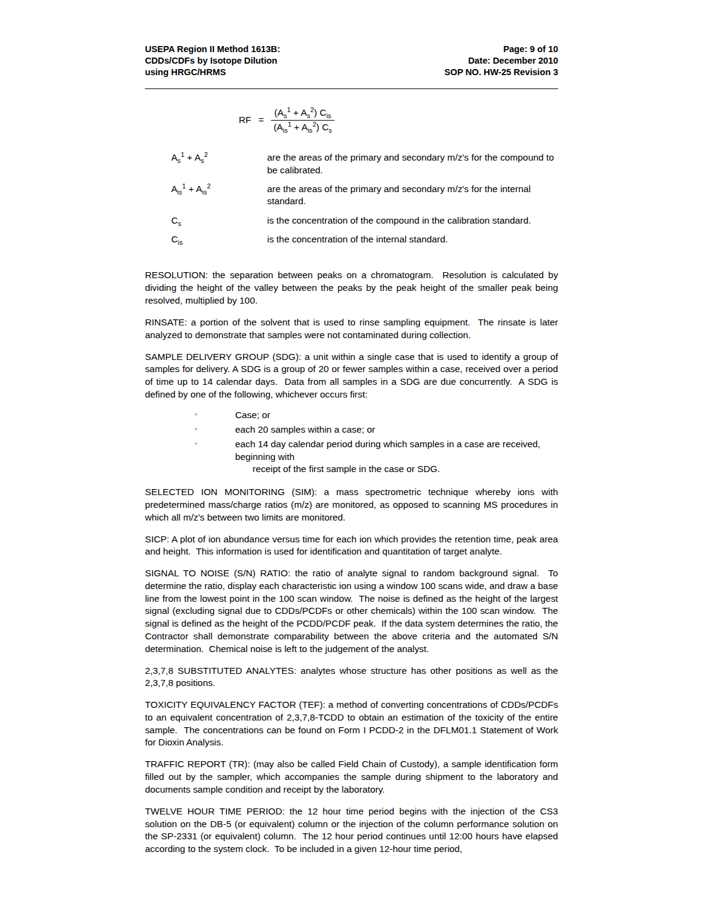USEPA Region II Method 1613B:
CDDs/CDFs by Isotope Dilution
using HRGC/HRMS
Page: 9 of 10
Date: December 2010
SOP NO. HW-25 Revision 3
| RF | = | (A s 1 + A s 2 ) C is (A is 1 + A is 2 ) C s |
| A s 1 + A s 2 | are the areas of the primary and secondary m/z's for the compound to be calibrated. |
| A is 1 + A is 2 | are the areas of the primary and secondary m/z's for the internal standard. |
| C s | is the concentration of the compound in the calibration standard. |
| C is | is the concentration of the internal standard. |
RESOLUTION: the separation between peaks on a chromatogram. Resolution is calculated by dividing the height of the valley between the peaks by the peak height of the smaller peak being resolved, multiplied by 100.
RINSATE: a portion of the solvent that is used to rinse sampling equipment. The rinsate is later analyzed to demonstrate that samples were not contaminated during collection.
SAMPLE DELIVERY GROUP (SDG): a unit within a single case that is used to identify a group of samples for delivery. A SDG is a group of 20 or fewer samples within a case, received over a period of time up to 14 calendar days. Data from all samples in a SDG are due concurrently. A SDG is defined by one of the following, whichever occurs first:
Case; or
each 20 samples within a case; or
each 14 day calendar period during which samples in a case are received, beginning with receipt of the first sample in the case or SDG.
SELECTED ION MONITORING (SIM): a mass spectrometric technique whereby ions with predetermined mass/charge ratios (m/z) are monitored, as opposed to scanning MS procedures in which all m/z's between two limits are monitored.
SICP: A plot of ion abundance versus time for each ion which provides the retention time, peak area and height. This information is used for identification and quantitation of target analyte.
SIGNAL TO NOISE (S/N) RATIO: the ratio of analyte signal to random background signal. To determine the ratio, display each characteristic ion using a window 100 scans wide, and draw a base line from the lowest point in the 100 scan window. The noise is defined as the height of the largest signal (excluding signal due to CDDs/PCDFs or other chemicals) within the 100 scan window. The signal is defined as the height of the PCDD/PCDF peak. If the data system determines the ratio, the Contractor shall demonstrate comparability between the above criteria and the automated S/N determination. Chemical noise is left to the judgement of the analyst.
2,3,7,8 SUBSTITUTED ANALYTES: analytes whose structure has other positions as well as the 2,3,7,8 positions.
TOXICITY EQUIVALENCY FACTOR (TEF): a method of converting concentrations of CDDs/PCDFs to an equivalent concentration of 2,3,7,8-TCDD to obtain an estimation of the toxicity of the entire sample. The concentrations can be found on Form I PCDD-2 in the DFLM01.1 Statement of Work for Dioxin Analysis.
TRAFFIC REPORT (TR): (may also be called Field Chain of Custody), a sample identification form filled out by the sampler, which accompanies the sample during shipment to the laboratory and documents sample condition and receipt by the laboratory.
TWELVE HOUR TIME PERIOD: the 12 hour time period begins with the injection of the CS3 solution on the DB-5 (or equivalent) column or the injection of the column performance solution on the SP-2331 (or equivalent) column. The 12 hour period continues until 12:00 hours have elapsed according to the system clock. To be included in a given 12-hour time period,